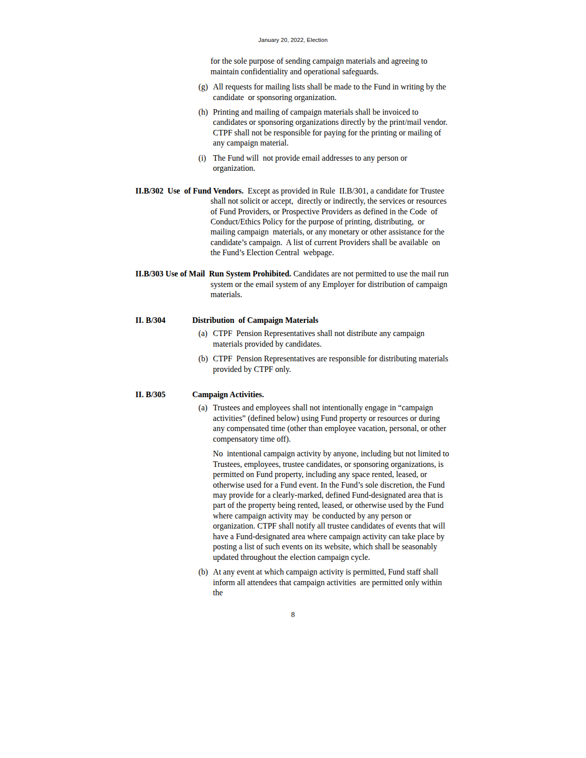January 20, 2022, Election
for the sole purpose of sending campaign materials and agreeing to maintain confidentiality and operational safeguards.
(g) All requests for mailing lists shall be made to the Fund in writing by the candidate or sponsoring organization.
(h) Printing and mailing of campaign materials shall be invoiced to candidates or sponsoring organizations directly by the print/mail vendor. CTPF shall not be responsible for paying for the printing or mailing of any campaign material.
(i) The Fund will not provide email addresses to any person or organization.
II.B/302 Use of Fund Vendors. Except as provided in Rule II.B/301, a candidate for Trustee shall not solicit or accept, directly or indirectly, the services or resources of Fund Providers, or Prospective Providers as defined in the Code of Conduct/Ethics Policy for the purpose of printing, distributing, or mailing campaign materials, or any monetary or other assistance for the candidate’s campaign. A list of current Providers shall be available on the Fund’s Election Central webpage.
II.B/303 Use of Mail Run System Prohibited. Candidates are not permitted to use the mail run system or the email system of any Employer for distribution of campaign materials.
II. B/304 Distribution of Campaign Materials
(a) CTPF Pension Representatives shall not distribute any campaign materials provided by candidates.
(b) CTPF Pension Representatives are responsible for distributing materials provided by CTPF only.
II. B/305 Campaign Activities.
(a) Trustees and employees shall not intentionally engage in “campaign activities” (defined below) using Fund property or resources or during any compensated time (other than employee vacation, personal, or other compensatory time off).
No intentional campaign activity by anyone, including but not limited to Trustees, employees, trustee candidates, or sponsoring organizations, is permitted on Fund property, including any space rented, leased, or otherwise used for a Fund event. In the Fund’s sole discretion, the Fund may provide for a clearly-marked, defined Fund-designated area that is part of the property being rented, leased, or otherwise used by the Fund where campaign activity may be conducted by any person or organization. CTPF shall notify all trustee candidates of events that will have a Fund-designated area where campaign activity can take place by posting a list of such events on its website, which shall be seasonably updated throughout the election campaign cycle.
(b) At any event at which campaign activity is permitted, Fund staff shall inform all attendees that campaign activities are permitted only within the
8